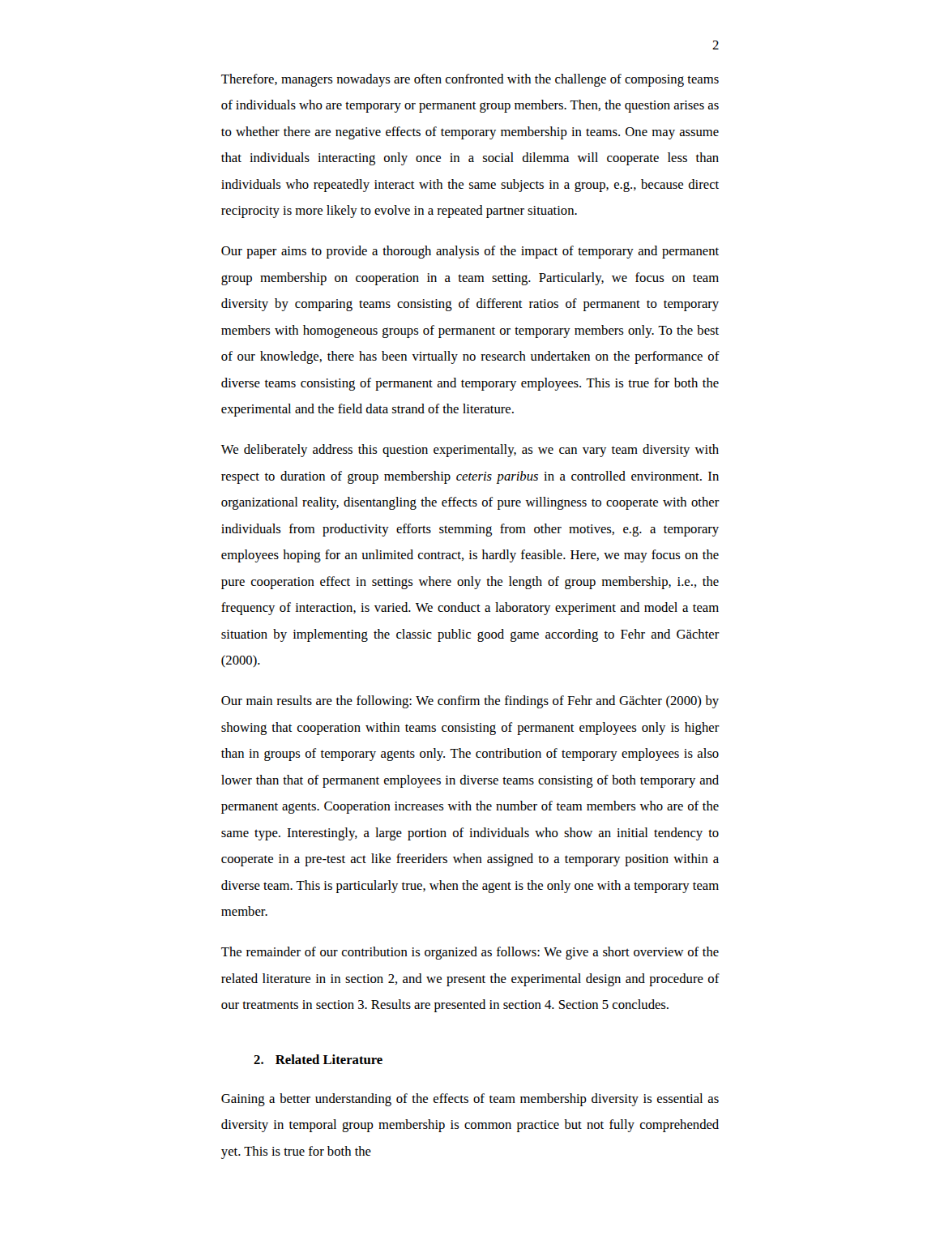2
Therefore, managers nowadays are often confronted with the challenge of composing teams of individuals who are temporary or permanent group members. Then, the question arises as to whether there are negative effects of temporary membership in teams. One may assume that individuals interacting only once in a social dilemma will cooperate less than individuals who repeatedly interact with the same subjects in a group, e.g., because direct reciprocity is more likely to evolve in a repeated partner situation.
Our paper aims to provide a thorough analysis of the impact of temporary and permanent group membership on cooperation in a team setting. Particularly, we focus on team diversity by comparing teams consisting of different ratios of permanent to temporary members with homogeneous groups of permanent or temporary members only. To the best of our knowledge, there has been virtually no research undertaken on the performance of diverse teams consisting of permanent and temporary employees. This is true for both the experimental and the field data strand of the literature.
We deliberately address this question experimentally, as we can vary team diversity with respect to duration of group membership ceteris paribus in a controlled environment. In organizational reality, disentangling the effects of pure willingness to cooperate with other individuals from productivity efforts stemming from other motives, e.g. a temporary employees hoping for an unlimited contract, is hardly feasible. Here, we may focus on the pure cooperation effect in settings where only the length of group membership, i.e., the frequency of interaction, is varied. We conduct a laboratory experiment and model a team situation by implementing the classic public good game according to Fehr and Gächter (2000).
Our main results are the following: We confirm the findings of Fehr and Gächter (2000) by showing that cooperation within teams consisting of permanent employees only is higher than in groups of temporary agents only. The contribution of temporary employees is also lower than that of permanent employees in diverse teams consisting of both temporary and permanent agents. Cooperation increases with the number of team members who are of the same type. Interestingly, a large portion of individuals who show an initial tendency to cooperate in a pre-test act like freeriders when assigned to a temporary position within a diverse team. This is particularly true, when the agent is the only one with a temporary team member.
The remainder of our contribution is organized as follows: We give a short overview of the related literature in in section 2, and we present the experimental design and procedure of our treatments in section 3. Results are presented in section 4. Section 5 concludes.
2. Related Literature
Gaining a better understanding of the effects of team membership diversity is essential as diversity in temporal group membership is common practice but not fully comprehended yet. This is true for both the